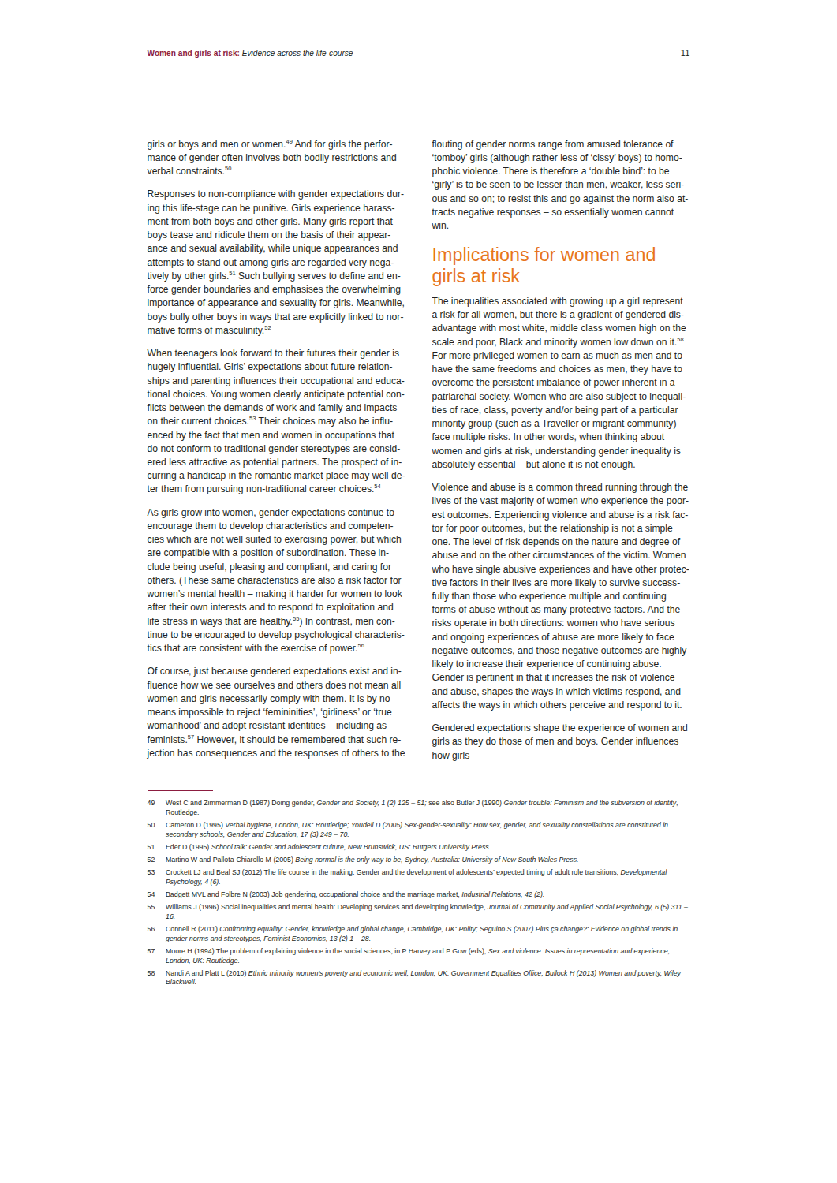Women and girls at risk: Evidence across the life-course
11
girls or boys and men or women.49 And for girls the performance of gender often involves both bodily restrictions and verbal constraints.50
Responses to non-compliance with gender expectations during this life-stage can be punitive. Girls experience harassment from both boys and other girls. Many girls report that boys tease and ridicule them on the basis of their appearance and sexual availability, while unique appearances and attempts to stand out among girls are regarded very negatively by other girls.51 Such bullying serves to define and enforce gender boundaries and emphasises the overwhelming importance of appearance and sexuality for girls. Meanwhile, boys bully other boys in ways that are explicitly linked to normative forms of masculinity.52
When teenagers look forward to their futures their gender is hugely influential. Girls’ expectations about future relationships and parenting influences their occupational and educational choices. Young women clearly anticipate potential conflicts between the demands of work and family and impacts on their current choices.53 Their choices may also be influenced by the fact that men and women in occupations that do not conform to traditional gender stereotypes are considered less attractive as potential partners. The prospect of incurring a handicap in the romantic market place may well deter them from pursuing non-traditional career choices.54
As girls grow into women, gender expectations continue to encourage them to develop characteristics and competencies which are not well suited to exercising power, but which are compatible with a position of subordination. These include being useful, pleasing and compliant, and caring for others. (These same characteristics are also a risk factor for women’s mental health – making it harder for women to look after their own interests and to respond to exploitation and life stress in ways that are healthy.55) In contrast, men continue to be encouraged to develop psychological characteristics that are consistent with the exercise of power.56
Of course, just because gendered expectations exist and influence how we see ourselves and others does not mean all women and girls necessarily comply with them. It is by no means impossible to reject ‘femininities’, ‘girliness’ or ‘true womanhood’ and adopt resistant identities – including as feminists.57 However, it should be remembered that such rejection has consequences and the responses of others to the flouting of gender norms range from amused tolerance of ‘tomboy’ girls (although rather less of ‘cissy’ boys) to homophobic violence. There is therefore a ‘double bind’: to be ‘girly’ is to be seen to be lesser than men, weaker, less serious and so on; to resist this and go against the norm also attracts negative responses – so essentially women cannot win.
Implications for women and girls at risk
The inequalities associated with growing up a girl represent a risk for all women, but there is a gradient of gendered disadvantage with most white, middle class women high on the scale and poor, Black and minority women low down on it.58 For more privileged women to earn as much as men and to have the same freedoms and choices as men, they have to overcome the persistent imbalance of power inherent in a patriarchal society. Women who are also subject to inequalities of race, class, poverty and/or being part of a particular minority group (such as a Traveller or migrant community) face multiple risks. In other words, when thinking about women and girls at risk, understanding gender inequality is absolutely essential – but alone it is not enough.
Violence and abuse is a common thread running through the lives of the vast majority of women who experience the poorest outcomes. Experiencing violence and abuse is a risk factor for poor outcomes, but the relationship is not a simple one. The level of risk depends on the nature and degree of abuse and on the other circumstances of the victim. Women who have single abusive experiences and have other protective factors in their lives are more likely to survive successfully than those who experience multiple and continuing forms of abuse without as many protective factors. And the risks operate in both directions: women who have serious and ongoing experiences of abuse are more likely to face negative outcomes, and those negative outcomes are highly likely to increase their experience of continuing abuse. Gender is pertinent in that it increases the risk of violence and abuse, shapes the ways in which victims respond, and affects the ways in which others perceive and respond to it.
Gendered expectations shape the experience of women and girls as they do those of men and boys. Gender influences how girls
49
West C and Zimmerman D (1987) Doing gender, Gender and Society, 1 (2) 125 – 51; see also Butler J (1990) Gender trouble: Feminism and the subversion of identity, Routledge.
50
Cameron D (1995) Verbal hygiene, London, UK: Routledge; Youdell D (2005) Sex-gender-sexuality: How sex, gender, and sexuality constellations are constituted in secondary schools, Gender and Education, 17 (3) 249 – 70.
51
Eder D (1995) School talk: Gender and adolescent culture, New Brunswick, US: Rutgers University Press.
52
Martino W and Pallota-Chiarollo M (2005) Being normal is the only way to be, Sydney, Australia: University of New South Wales Press.
53
Crockett LJ and Beal SJ (2012) The life course in the making: Gender and the development of adolescents’ expected timing of adult role transitions, Developmental Psychology, 4 (6).
54
Badgett MVL and Folbre N (2003) Job gendering, occupational choice and the marriage market, Industrial Relations, 42 (2).
55
Williams J (1996) Social inequalities and mental health: Developing services and developing knowledge, Journal of Community and Applied Social Psychology, 6 (5) 311 – 16.
56
Connell R (2011) Confronting equality: Gender, knowledge and global change, Cambridge, UK: Polity; Seguino S (2007) Plus ça change?: Evidence on global trends in gender norms and stereotypes, Feminist Economics, 13 (2) 1 – 28.
57
Moore H (1994) The problem of explaining violence in the social sciences, in P Harvey and P Gow (eds), Sex and violence: Issues in representation and experience, London, UK: Routledge.
58
Nandi A and Platt L (2010) Ethnic minority women’s poverty and economic well, London, UK: Government Equalities Office; Bullock H (2013) Women and poverty, Wiley Blackwell.